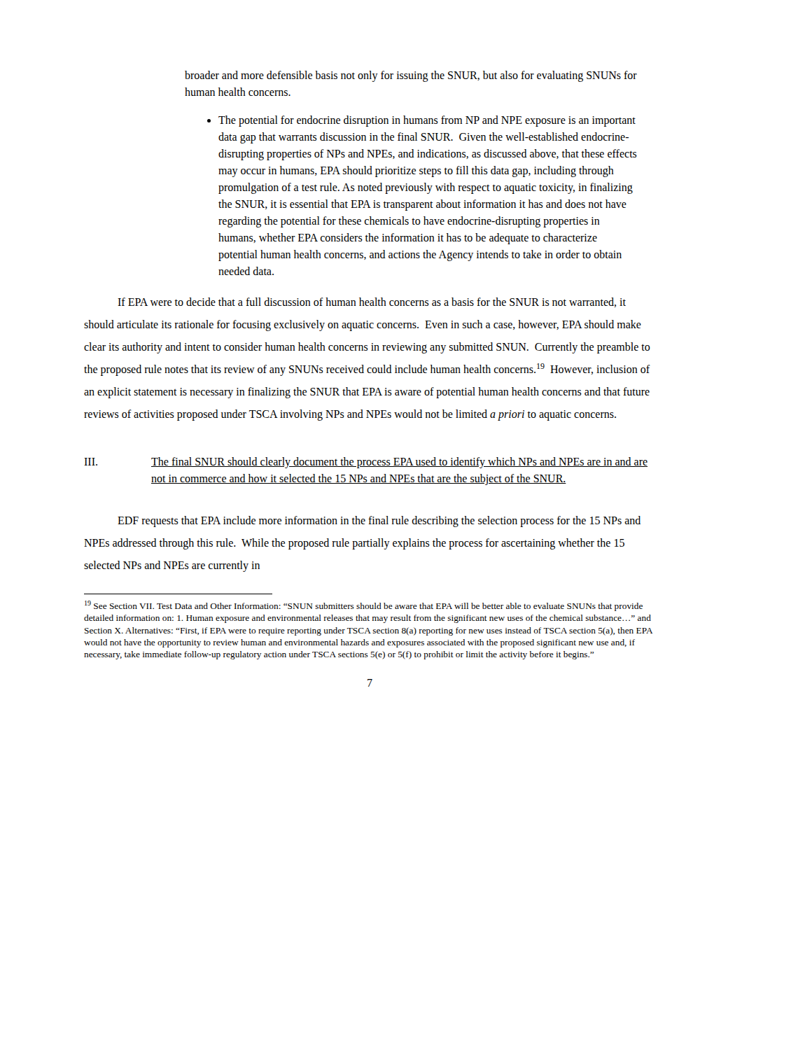broader and more defensible basis not only for issuing the SNUR, but also for evaluating SNUNs for human health concerns.
The potential for endocrine disruption in humans from NP and NPE exposure is an important data gap that warrants discussion in the final SNUR. Given the well-established endocrine-disrupting properties of NPs and NPEs, and indications, as discussed above, that these effects may occur in humans, EPA should prioritize steps to fill this data gap, including through promulgation of a test rule. As noted previously with respect to aquatic toxicity, in finalizing the SNUR, it is essential that EPA is transparent about information it has and does not have regarding the potential for these chemicals to have endocrine-disrupting properties in humans, whether EPA considers the information it has to be adequate to characterize potential human health concerns, and actions the Agency intends to take in order to obtain needed data.
If EPA were to decide that a full discussion of human health concerns as a basis for the SNUR is not warranted, it should articulate its rationale for focusing exclusively on aquatic concerns. Even in such a case, however, EPA should make clear its authority and intent to consider human health concerns in reviewing any submitted SNUN. Currently the preamble to the proposed rule notes that its review of any SNUNs received could include human health concerns.19 However, inclusion of an explicit statement is necessary in finalizing the SNUR that EPA is aware of potential human health concerns and that future reviews of activities proposed under TSCA involving NPs and NPEs would not be limited a priori to aquatic concerns.
III.
The final SNUR should clearly document the process EPA used to identify which NPs and NPEs are in and are not in commerce and how it selected the 15 NPs and NPEs that are the subject of the SNUR.
EDF requests that EPA include more information in the final rule describing the selection process for the 15 NPs and NPEs addressed through this rule. While the proposed rule partially explains the process for ascertaining whether the 15 selected NPs and NPEs are currently in
19 See Section VII. Test Data and Other Information: “SNUN submitters should be aware that EPA will be better able to evaluate SNUNs that provide detailed information on: 1. Human exposure and environmental releases that may result from the significant new uses of the chemical substance…” and Section X. Alternatives: “First, if EPA were to require reporting under TSCA section 8(a) reporting for new uses instead of TSCA section 5(a), then EPA would not have the opportunity to review human and environmental hazards and exposures associated with the proposed significant new use and, if necessary, take immediate follow-up regulatory action under TSCA sections 5(e) or 5(f) to prohibit or limit the activity before it begins.”
7